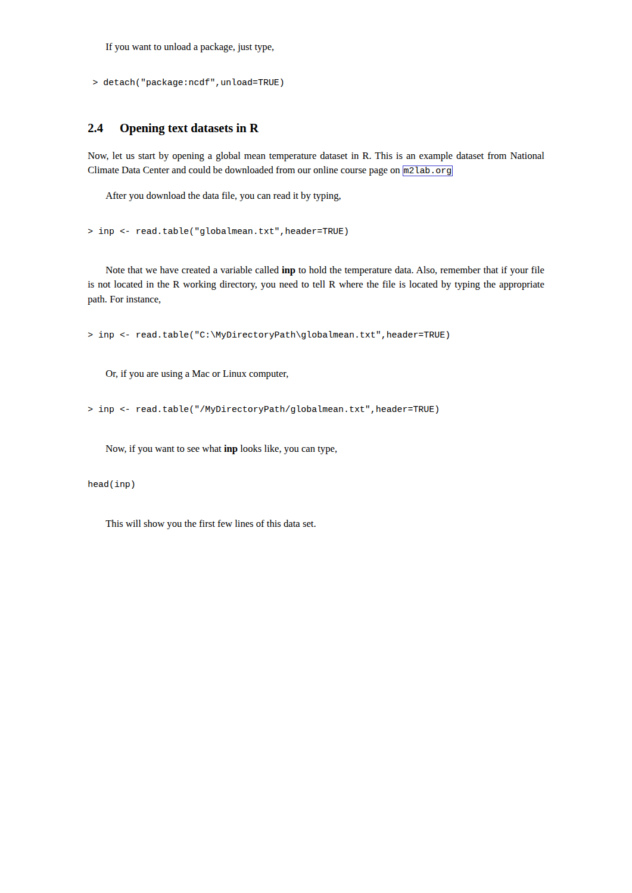If you want to unload a package, just type,
> detach("package:ncdf",unload=TRUE)
2.4 Opening text datasets in R
Now, let us start by opening a global mean temperature dataset in R. This is an example dataset from National Climate Data Center and could be downloaded from our online course page on m2lab.org
After you download the data file, you can read it by typing,
> inp <- read.table("globalmean.txt",header=TRUE)
Note that we have created a variable called inp to hold the temperature data. Also, remember that if your file is not located in the R working directory, you need to tell R where the file is located by typing the appropriate path. For instance,
> inp <- read.table("C:\MyDirectoryPath\globalmean.txt",header=TRUE)
Or, if you are using a Mac or Linux computer,
> inp <- read.table("/MyDirectoryPath/globalmean.txt",header=TRUE)
Now, if you want to see what inp looks like, you can type,
head(inp)
This will show you the first few lines of this data set.